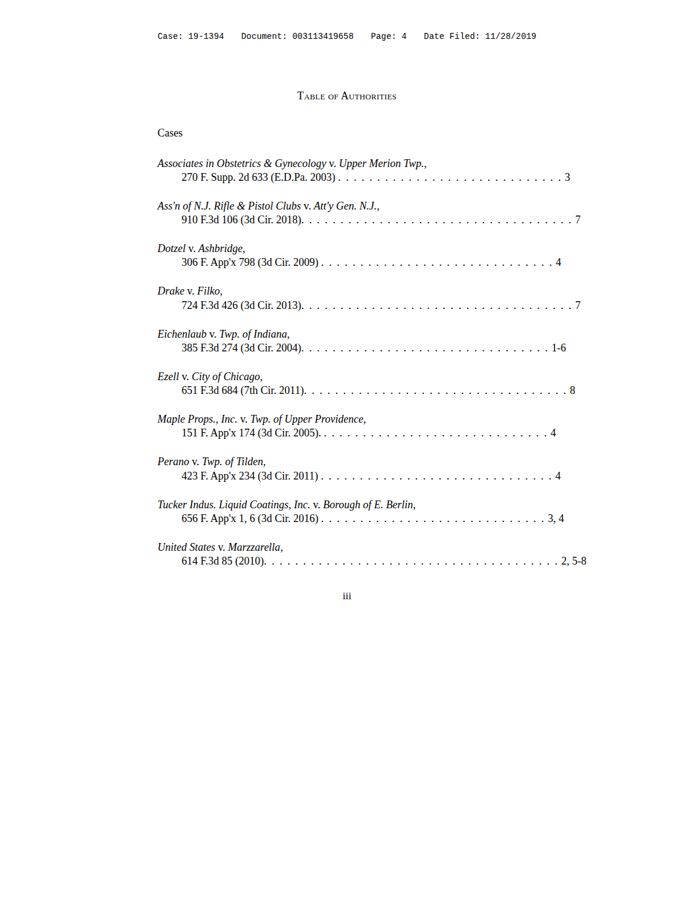Case: 19-1394 Document: 003113419658 Page: 4 Date Filed: 11/28/2019
Table of Authorities
Cases
Associates in Obstetrics & Gynecology v. Upper Merion Twp.,
270 F. Supp. 2d 633 (E.D.Pa. 2003) . . . . . . . . . . . . . . . . . . . . . . . . . . . . . 3
Ass'n of N.J. Rifle & Pistol Clubs v. Att'y Gen. N.J.,
910 F.3d 106 (3d Cir. 2018). . . . . . . . . . . . . . . . . . . . . . . . . . . . . . . . . . . 7
Dotzel v. Ashbridge,
306 F. App'x 798 (3d Cir. 2009) . . . . . . . . . . . . . . . . . . . . . . . . . . . . . . 4
Drake v. Filko,
724 F.3d 426 (3d Cir. 2013). . . . . . . . . . . . . . . . . . . . . . . . . . . . . . . . . . . 7
Eichenlaub v. Twp. of Indiana,
385 F.3d 274 (3d Cir. 2004). . . . . . . . . . . . . . . . . . . . . . . . . . . . . . . . 1-6
Ezell v. City of Chicago,
651 F.3d 684 (7th Cir. 2011). . . . . . . . . . . . . . . . . . . . . . . . . . . . . . . . . . 8
Maple Props., Inc. v. Twp. of Upper Providence,
151 F. App'x 174 (3d Cir. 2005). . . . . . . . . . . . . . . . . . . . . . . . . . . . . . 4
Perano v. Twp. of Tilden,
423 F. App'x 234 (3d Cir. 2011) . . . . . . . . . . . . . . . . . . . . . . . . . . . . . . 4
Tucker Indus. Liquid Coatings, Inc. v. Borough of E. Berlin,
656 F. App'x 1, 6 (3d Cir. 2016) . . . . . . . . . . . . . . . . . . . . . . . . . . . . . 3, 4
United States v. Marzzarella,
614 F.3d 85 (2010). . . . . . . . . . . . . . . . . . . . . . . . . . . . . . . . . . . . . . 2, 5-8
iii